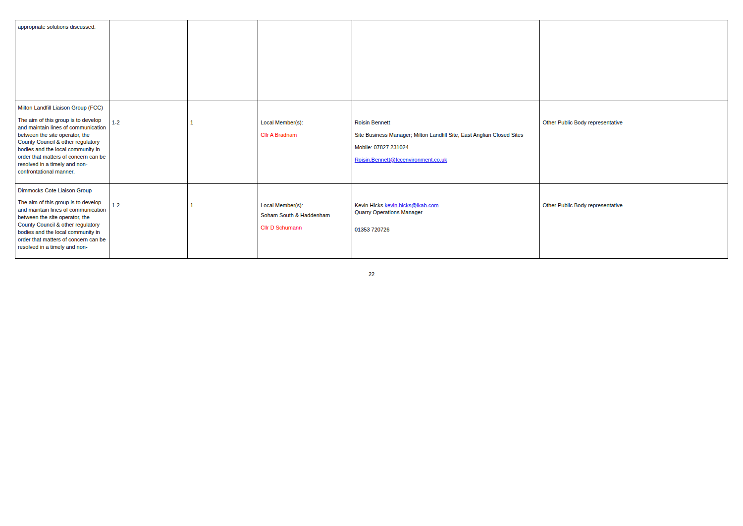| appropriate solutions discussed. | | | | | |
| Milton Landfill Liaison Group (FCC) The aim of this group is to develop and maintain lines of communication between the site operator, the County Council & other regulatory bodies and the local community in order that matters of concern can be resolved in a timely and non-confrontational manner. | 1-2 | 1 | Local Member(s): Cllr A Bradnam | Roisin Bennett Site Business Manager; Milton Landfill Site, East Anglian Closed Sites Mobile: 07827 231024 Roisin.Bennett@fccenvironment.co.uk | Other Public Body representative |
| Dimmocks Cote Liaison Group The aim of this group is to develop and maintain lines of communication between the site operator, the County Council & other regulatory bodies and the local community in order that matters of concern can be resolved in a timely and non- | 1-2 | 1 | Local Member(s): Soham South & Haddenham Cllr D Schumann | Kevin Hicks kevin.hicks@lkab.com Quarry Operations Manager 01353 720726 | Other Public Body representative |
22